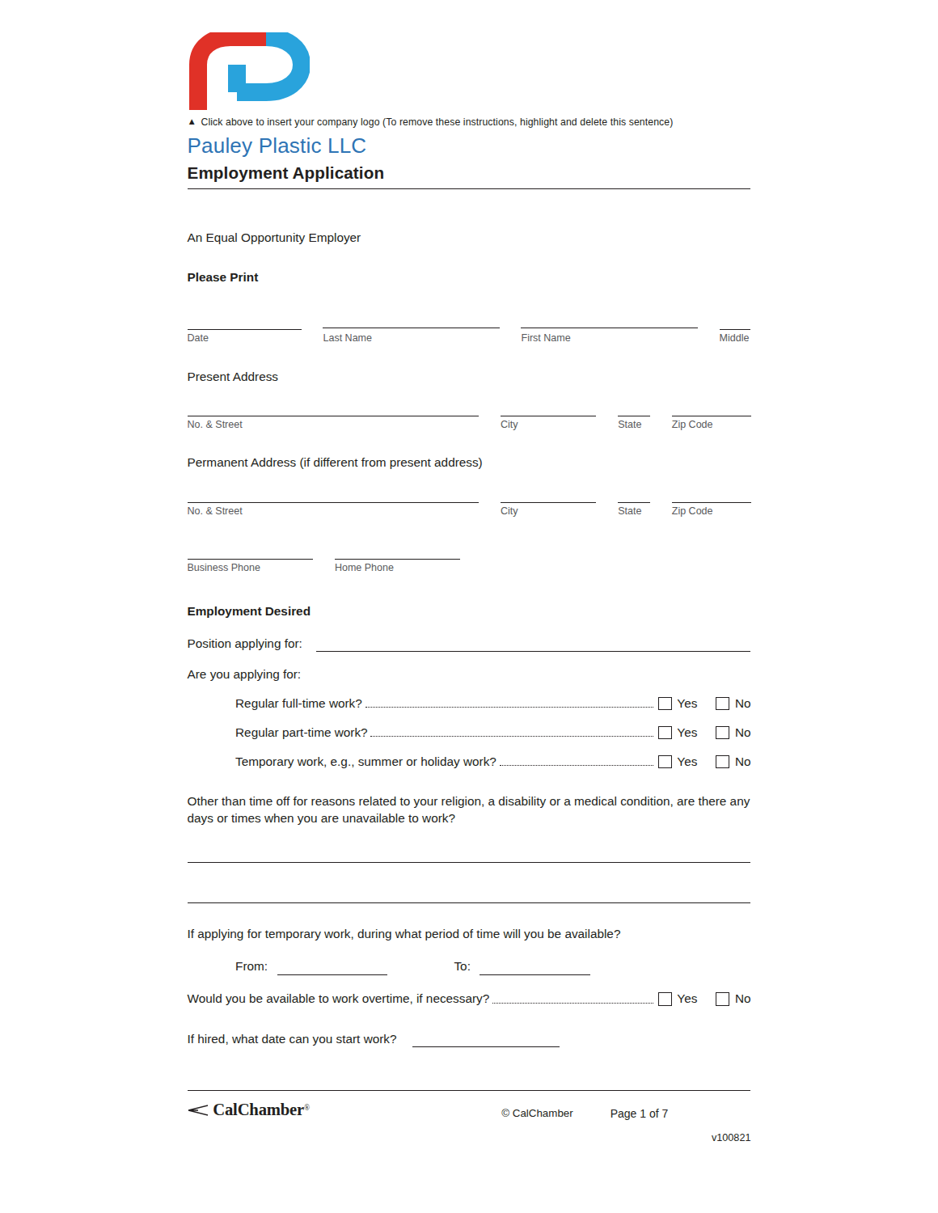▲ Click above to insert your company logo (To remove these instructions, highlight and delete this sentence)
Pauley Plastic LLC
Employment Application
An Equal Opportunity Employer
Please Print
Date
Last Name
First Name
Middle
Present Address
No. & Street
City
State
Zip Code
Permanent Address (if different from present address)
No. & Street
City
State
Zip Code
Business Phone
Home Phone
Employment Desired
Position applying for:
Are you applying for:
Regular full-time work? Yes No
Regular part-time work? Yes No
Temporary work, e.g., summer or holiday work? Yes No
Other than time off for reasons related to your religion, a disability or a medical condition, are there any days or times when you are unavailable to work?
If applying for temporary work, during what period of time will you be available?
From: To:
Would you be available to work overtime, if necessary? Yes No
If hired, what date can you start work?
CalChamber®
© CalChamber
Page 1 of 7
v100821